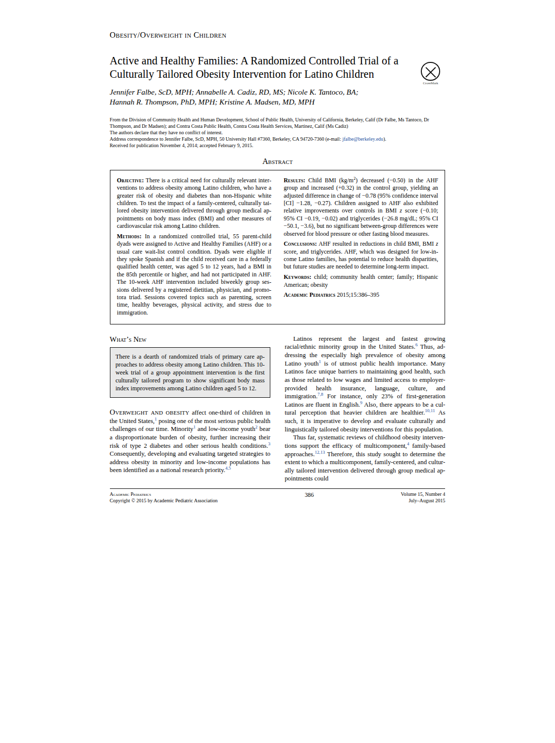Obesity/Overweight in Children
CrossMark
Active and Healthy Families: A Randomized Controlled Trial of a Culturally Tailored Obesity Intervention for Latino Children
Jennifer Falbe, ScD, MPH; Annabelle A. Cadiz, RD, MS; Nicole K. Tantoco, BA;
Hannah R. Thompson, PhD, MPH; Kristine A. Madsen, MD, MPH
From the Division of Community Health and Human Development, School of Public Health, University of California, Berkeley, Calif (Dr Falbe, Ms Tantoco, Dr Thompson, and Dr Madsen); and Contra Costa Public Health, Contra Costa Health Services, Martinez, Calif (Ms Cadiz)
The authors declare that they have no conflict of interest.
Address correspondence to Jennifer Falbe, ScD, MPH, 50 University Hall #7360, Berkeley, CA 94720-7360 (e-mail: jfalbe@berkeley.edu).
Received for publication November 4, 2014; accepted February 9, 2015.
Abstract
Objective: There is a critical need for culturally relevant interventions to address obesity among Latino children, who have a greater risk of obesity and diabetes than non-Hispanic white children. To test the impact of a family-centered, culturally tailored obesity intervention delivered through group medical appointments on body mass index (BMI) and other measures of cardiovascular risk among Latino children.
Methods: In a randomized controlled trial, 55 parent-child dyads were assigned to Active and Healthy Families (AHF) or a usual care wait-list control condition. Dyads were eligible if they spoke Spanish and if the child received care in a federally qualified health center, was aged 5 to 12 years, had a BMI in the 85th percentile or higher, and had not participated in AHF. The 10-week AHF intervention included biweekly group sessions delivered by a registered dietitian, physician, and promotora triad. Sessions covered topics such as parenting, screen time, healthy beverages, physical activity, and stress due to immigration.
Results: Child BMI (kg/m2) decreased (−0.50) in the AHF group and increased (+0.32) in the control group, yielding an adjusted difference in change of −0.78 (95% confidence interval [CI] −1.28, −0.27). Children assigned to AHF also exhibited relative improvements over controls in BMI z score (−0.10; 95% CI −0.19, −0.02) and triglycerides (−26.8 mg/dL; 95% CI −50.1, −3.6), but no significant between-group differences were observed for blood pressure or other fasting blood measures.
Conclusions: AHF resulted in reductions in child BMI, BMI z score, and triglycerides. AHF, which was designed for low-income Latino families, has potential to reduce health disparities, but future studies are needed to determine long-term impact.
Keywords: child; community health center; family; Hispanic American; obesity
Academic Pediatrics 2015;15:386–395
What’s New
There is a dearth of randomized trials of primary care approaches to address obesity among Latino children. This 10-week trial of a group appointment intervention is the first culturally tailored program to show significant body mass index improvements among Latino children aged 5 to 12.
Overweight and obesity affect one-third of children in the United States,1 posing one of the most serious public health challenges of our time. Minority1 and low-income youth2 bear a disproportionate burden of obesity, further increasing their risk of type 2 diabetes and other serious health conditions.3 Consequently, developing and evaluating targeted strategies to address obesity in minority and low-income populations has been identified as a national research priority.4,5
Latinos represent the largest and fastest growing racial/ethnic minority group in the United States.6 Thus, addressing the especially high prevalence of obesity among Latino youth1 is of utmost public health importance. Many Latinos face unique barriers to maintaining good health, such as those related to low wages and limited access to employer-provided health insurance, language, culture, and immigration.7,8 For instance, only 23% of first-generation Latinos are fluent in English.9 Also, there appears to be a cultural perception that heavier children are healthier.10,11 As such, it is imperative to develop and evaluate culturally and linguistically tailored obesity interventions for this population.
Thus far, systematic reviews of childhood obesity interventions support the efficacy of multicomponent,4 family-based approaches.12,13 Therefore, this study sought to determine the extent to which a multicomponent, family-centered, and culturally tailored intervention delivered through group medical appointments could
Academic Pediatrics
Copyright © 2015 by Academic Pediatric Association
Volume 15, Number 4
July–August 2015
386